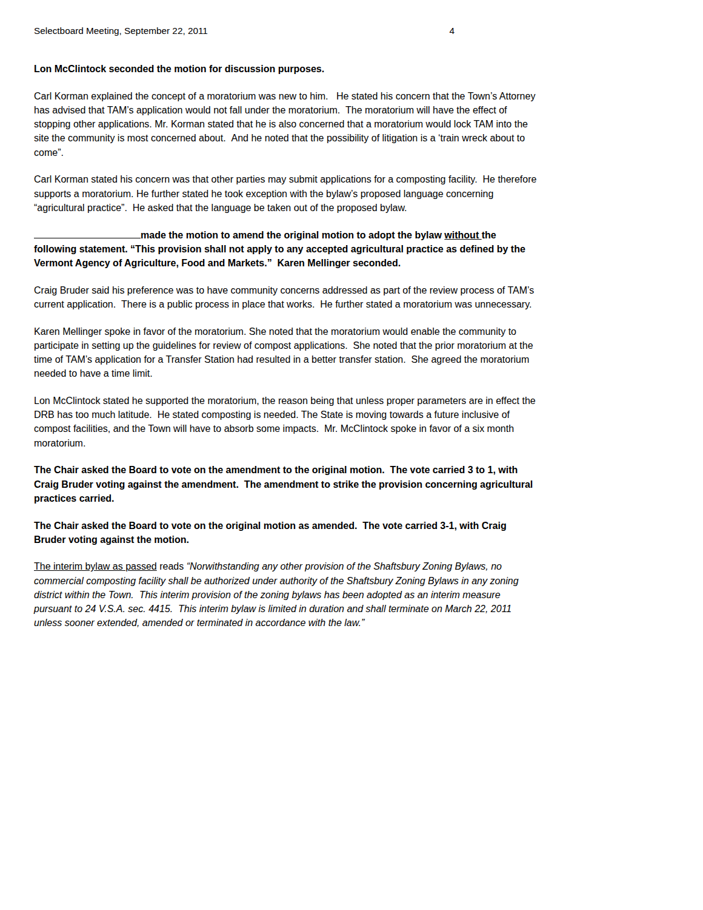Selectboard Meeting, September 22, 2011 4
Lon McClintock seconded the motion for discussion purposes.
Carl Korman explained the concept of a moratorium was new to him. He stated his concern that the Town’s Attorney has advised that TAM’s application would not fall under the moratorium. The moratorium will have the effect of stopping other applications. Mr. Korman stated that he is also concerned that a moratorium would lock TAM into the site the community is most concerned about. And he noted that the possibility of litigation is a ‘train wreck about to come”.
Carl Korman stated his concern was that other parties may submit applications for a composting facility. He therefore supports a moratorium. He further stated he took exception with the bylaw’s proposed language concerning “agricultural practice”. He asked that the language be taken out of the proposed bylaw.
made the motion to amend the original motion to adopt the bylaw without the following statement. “This provision shall not apply to any accepted agricultural practice as defined by the Vermont Agency of Agriculture, Food and Markets.” Karen Mellinger seconded.
Craig Bruder said his preference was to have community concerns addressed as part of the review process of TAM’s current application. There is a public process in place that works. He further stated a moratorium was unnecessary.
Karen Mellinger spoke in favor of the moratorium. She noted that the moratorium would enable the community to participate in setting up the guidelines for review of compost applications. She noted that the prior moratorium at the time of TAM’s application for a Transfer Station had resulted in a better transfer station. She agreed the moratorium needed to have a time limit.
Lon McClintock stated he supported the moratorium, the reason being that unless proper parameters are in effect the DRB has too much latitude. He stated composting is needed. The State is moving towards a future inclusive of compost facilities, and the Town will have to absorb some impacts. Mr. McClintock spoke in favor of a six month moratorium.
The Chair asked the Board to vote on the amendment to the original motion. The vote carried 3 to 1, with Craig Bruder voting against the amendment. The amendment to strike the provision concerning agricultural practices carried.
The Chair asked the Board to vote on the original motion as amended. The vote carried 3-1, with Craig Bruder voting against the motion.
The interim bylaw as passed reads “Norwithstanding any other provision of the Shaftsbury Zoning Bylaws, no commercial composting facility shall be authorized under authority of the Shaftsbury Zoning Bylaws in any zoning district within the Town. This interim provision of the zoning bylaws has been adopted as an interim measure pursuant to 24 V.S.A. sec. 4415. This interim bylaw is limited in duration and shall terminate on March 22, 2011 unless sooner extended, amended or terminated in accordance with the law.”